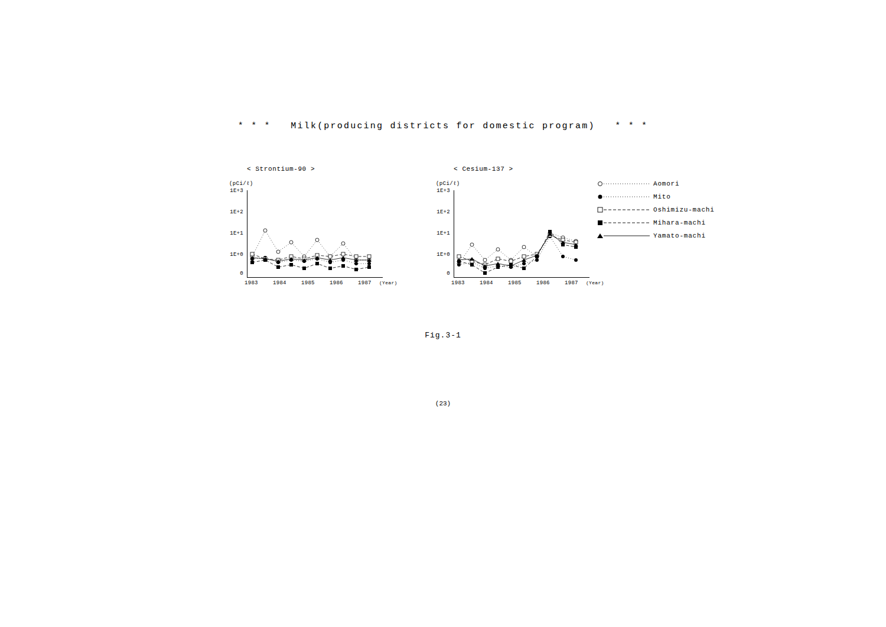* * * Milk(producing districts for domestic program) * * *
< Strontium-90 >
(pCi/ℓ)
1E+3 1E+2 1E+1 1E+0 0
1983 1984 1985 1986 1987 (Year)
< Cesium-137 >
(pCi/ℓ)
1E+3 1E+2 1E+1 1E+0 0
1983 1984 1985 1986 1987 (Year)
Aomori
Mito
Oshimizu-machi
Mihara-machi
Yamato-machi
Fig.3-1
(23)